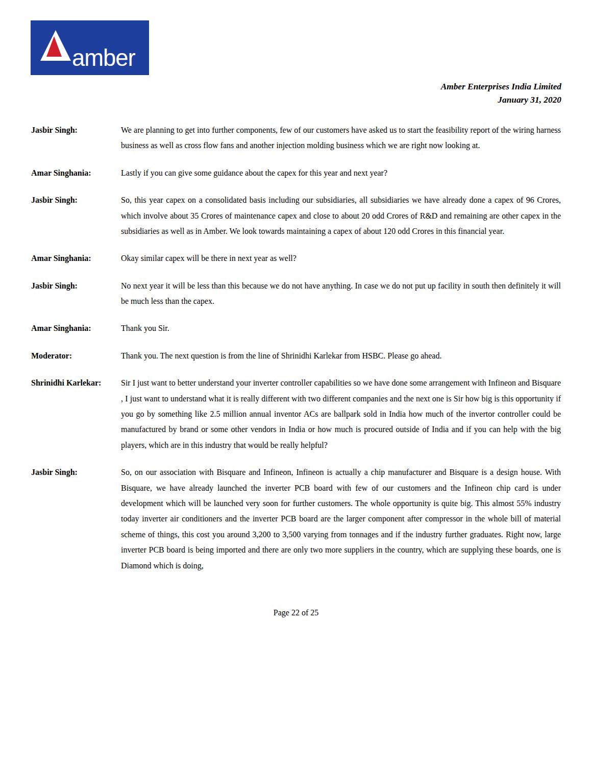amber
Amber Enterprises India Limited
January 31, 2020
| Jasbir Singh: | We are planning to get into further components, few of our customers have asked us to start the feasibility report of the wiring harness business as well as cross flow fans and another injection molding business which we are right now looking at. |
| Amar Singhania: | Lastly if you can give some guidance about the capex for this year and next year? |
| Jasbir Singh: | So, this year capex on a consolidated basis including our subsidiaries, all subsidiaries we have already done a capex of 96 Crores, which involve about 35 Crores of maintenance capex and close to about 20 odd Crores of R&D and remaining are other capex in the subsidiaries as well as in Amber. We look towards maintaining a capex of about 120 odd Crores in this financial year. |
| Amar Singhania: | Okay similar capex will be there in next year as well? |
| Jasbir Singh: | No next year it will be less than this because we do not have anything. In case we do not put up facility in south then definitely it will be much less than the capex. |
| Amar Singhania: | Thank you Sir. |
| Moderator: | Thank you. The next question is from the line of Shrinidhi Karlekar from HSBC. Please go ahead. |
| Shrinidhi Karlekar: | Sir I just want to better understand your inverter controller capabilities so we have done some arrangement with Infineon and Bisquare , I just want to understand what it is really different with two different companies and the next one is Sir how big is this opportunity if you go by something like 2.5 million annual inventor ACs are ballpark sold in India how much of the invertor controller could be manufactured by brand or some other vendors in India or how much is procured outside of India and if you can help with the big players, which are in this industry that would be really helpful? |
| Jasbir Singh: | So, on our association with Bisquare and Infineon, Infineon is actually a chip manufacturer and Bisquare is a design house. With Bisquare, we have already launched the inverter PCB board with few of our customers and the Infineon chip card is under development which will be launched very soon for further customers. The whole opportunity is quite big. This almost 55% industry today inverter air conditioners and the inverter PCB board are the larger component after compressor in the whole bill of material scheme of things, this cost you around 3,200 to 3,500 varying from tonnages and if the industry further graduates. Right now, large inverter PCB board is being imported and there are only two more suppliers in the country, which are supplying these boards, one is Diamond which is doing, |
Page 22 of 25